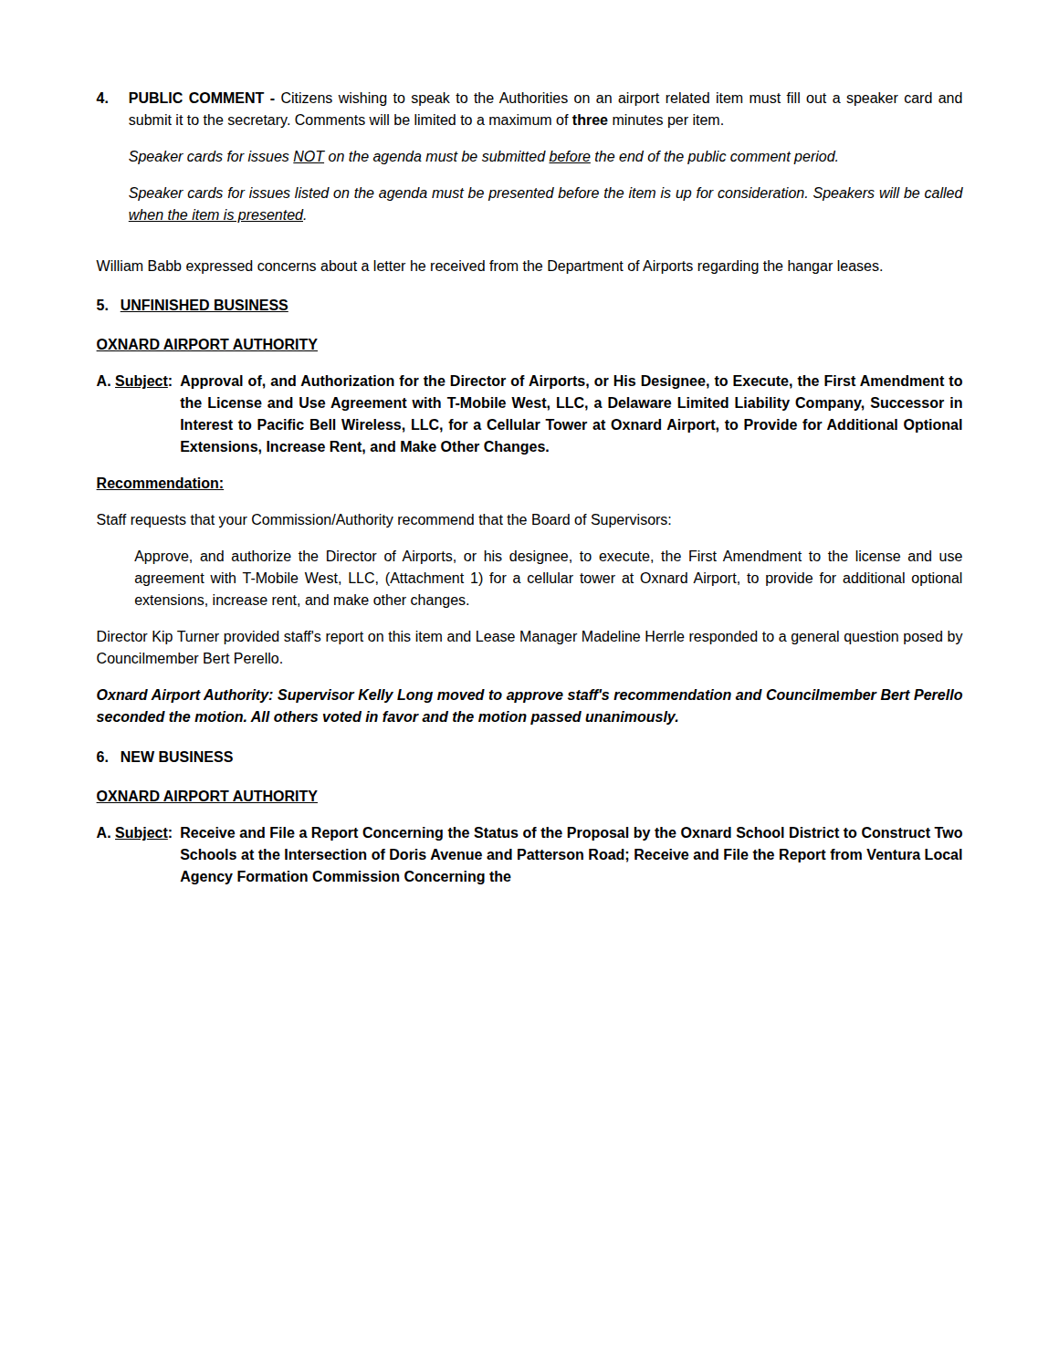4.
PUBLIC COMMENT - Citizens wishing to speak to the Authorities on an airport related item must fill out a speaker card and submit it to the secretary. Comments will be limited to a maximum of three minutes per item.
Speaker cards for issues NOT on the agenda must be submitted before the end of the public comment period.
Speaker cards for issues listed on the agenda must be presented before the item is up for consideration. Speakers will be called when the item is presented.
William Babb expressed concerns about a letter he received from the Department of Airports regarding the hangar leases.
5. UNFINISHED BUSINESS
OXNARD AIRPORT AUTHORITY
A. Subject:
Approval of, and Authorization for the Director of Airports, or His Designee, to Execute, the First Amendment to the License and Use Agreement with T-Mobile West, LLC, a Delaware Limited Liability Company, Successor in Interest to Pacific Bell Wireless, LLC, for a Cellular Tower at Oxnard Airport, to Provide for Additional Optional Extensions, Increase Rent, and Make Other Changes.
Recommendation:
Staff requests that your Commission/Authority recommend that the Board of Supervisors:
Approve, and authorize the Director of Airports, or his designee, to execute, the First Amendment to the license and use agreement with T-Mobile West, LLC, (Attachment 1) for a cellular tower at Oxnard Airport, to provide for additional optional extensions, increase rent, and make other changes.
Director Kip Turner provided staff's report on this item and Lease Manager Madeline Herrle responded to a general question posed by Councilmember Bert Perello.
Oxnard Airport Authority: Supervisor Kelly Long moved to approve staff's recommendation and Councilmember Bert Perello seconded the motion. All others voted in favor and the motion passed unanimously.
6. NEW BUSINESS
OXNARD AIRPORT AUTHORITY
A. Subject:
Receive and File a Report Concerning the Status of the Proposal by the Oxnard School District to Construct Two Schools at the Intersection of Doris Avenue and Patterson Road; Receive and File the Report from Ventura Local Agency Formation Commission Concerning the